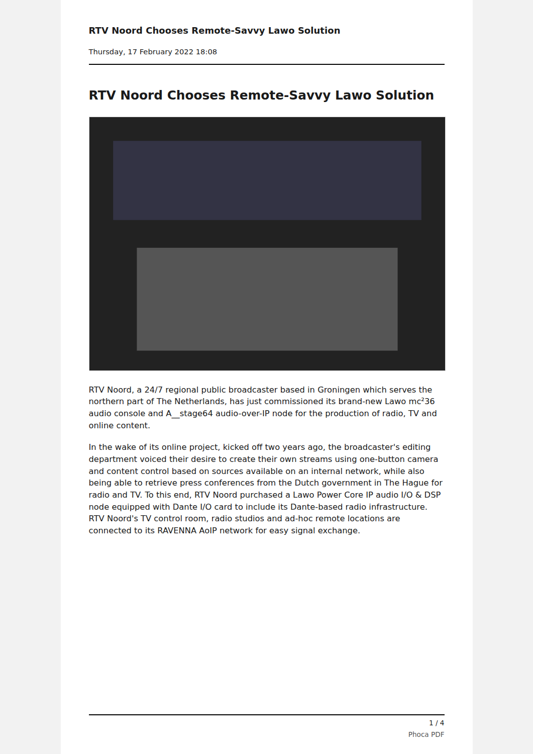RTV Noord Chooses Remote-Savvy Lawo Solution
Thursday, 17 February 2022 18:08
RTV Noord Chooses Remote-Savvy Lawo Solution
RTV Noord, a 24/7 regional public broadcaster based in Groningen which serves the northern part of The Netherlands, has just commissioned its brand-new Lawo mc²36 audio console and A__stage64 audio-over-IP node for the production of radio, TV and online content.
In the wake of its online project, kicked off two years ago, the broadcaster's editing department voiced their desire to create their own streams using one-button camera and content control based on sources available on an internal network, while also being able to retrieve press conferences from the Dutch government in The Hague for radio and TV. To this end, RTV Noord purchased a Lawo Power Core IP audio I/O & DSP node equipped with Dante I/O card to include its Dante-based radio infrastructure. RTV Noord's TV control room, radio studios and ad-hoc remote locations are connected to its RAVENNA AoIP network for easy signal exchange.
1 / 4
Phoca PDF